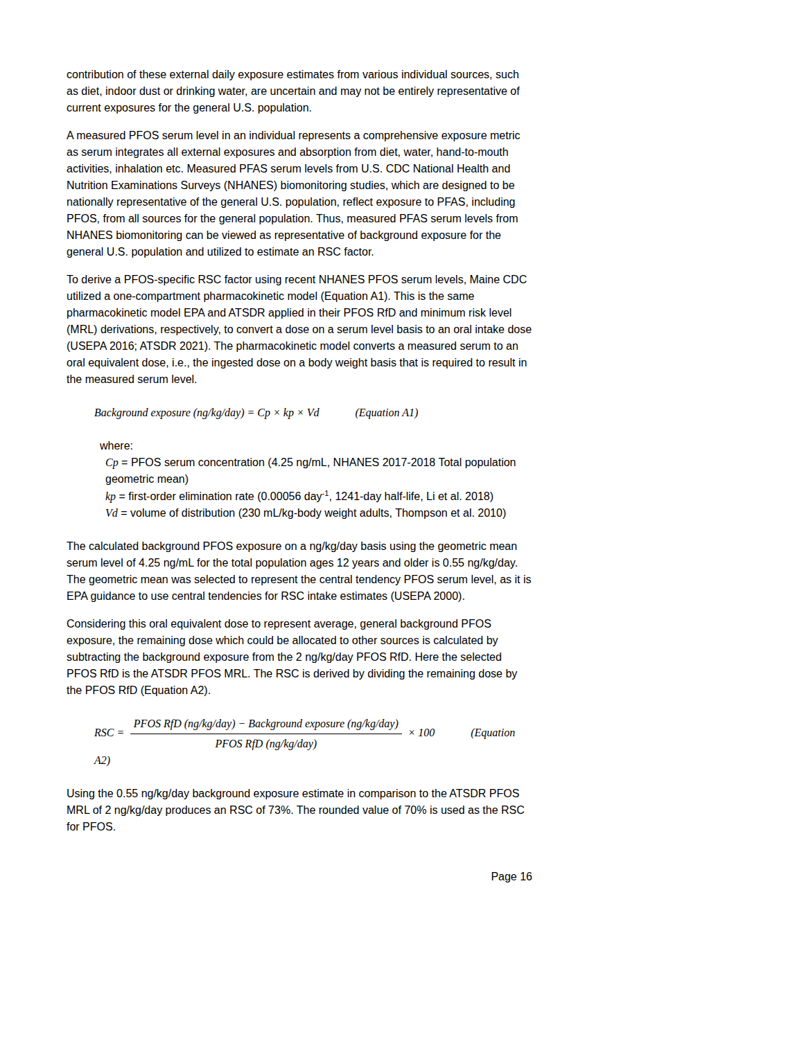contribution of these external daily exposure estimates from various individual sources, such as diet, indoor dust or drinking water, are uncertain and may not be entirely representative of current exposures for the general U.S. population.
A measured PFOS serum level in an individual represents a comprehensive exposure metric as serum integrates all external exposures and absorption from diet, water, hand-to-mouth activities, inhalation etc. Measured PFAS serum levels from U.S. CDC National Health and Nutrition Examinations Surveys (NHANES) biomonitoring studies, which are designed to be nationally representative of the general U.S. population, reflect exposure to PFAS, including PFOS, from all sources for the general population. Thus, measured PFAS serum levels from NHANES biomonitoring can be viewed as representative of background exposure for the general U.S. population and utilized to estimate an RSC factor.
To derive a PFOS-specific RSC factor using recent NHANES PFOS serum levels, Maine CDC utilized a one-compartment pharmacokinetic model (Equation A1). This is the same pharmacokinetic model EPA and ATSDR applied in their PFOS RfD and minimum risk level (MRL) derivations, respectively, to convert a dose on a serum level basis to an oral intake dose (USEPA 2016; ATSDR 2021). The pharmacokinetic model converts a measured serum to an oral equivalent dose, i.e., the ingested dose on a body weight basis that is required to result in the measured serum level.
Background exposure (ng/kg/day) = Cp × kp × Vd (Equation A1)
where:
Cp = PFOS serum concentration (4.25 ng/mL, NHANES 2017-2018 Total population geometric mean)
kp = first-order elimination rate (0.00056 day-1, 1241-day half-life, Li et al. 2018)
Vd = volume of distribution (230 mL/kg-body weight adults, Thompson et al. 2010)
The calculated background PFOS exposure on a ng/kg/day basis using the geometric mean serum level of 4.25 ng/mL for the total population ages 12 years and older is 0.55 ng/kg/day. The geometric mean was selected to represent the central tendency PFOS serum level, as it is EPA guidance to use central tendencies for RSC intake estimates (USEPA 2000).
Considering this oral equivalent dose to represent average, general background PFOS exposure, the remaining dose which could be allocated to other sources is calculated by subtracting the background exposure from the 2 ng/kg/day PFOS RfD. Here the selected PFOS RfD is the ATSDR PFOS MRL. The RSC is derived by dividing the remaining dose by the PFOS RfD (Equation A2).
RSC = PFOS RfD (ng/kg/day) − Background exposure (ng/kg/day) PFOS RfD (ng/kg/day) × 100 (Equation A2)
Using the 0.55 ng/kg/day background exposure estimate in comparison to the ATSDR PFOS MRL of 2 ng/kg/day produces an RSC of 73%. The rounded value of 70% is used as the RSC for PFOS.
Page 16